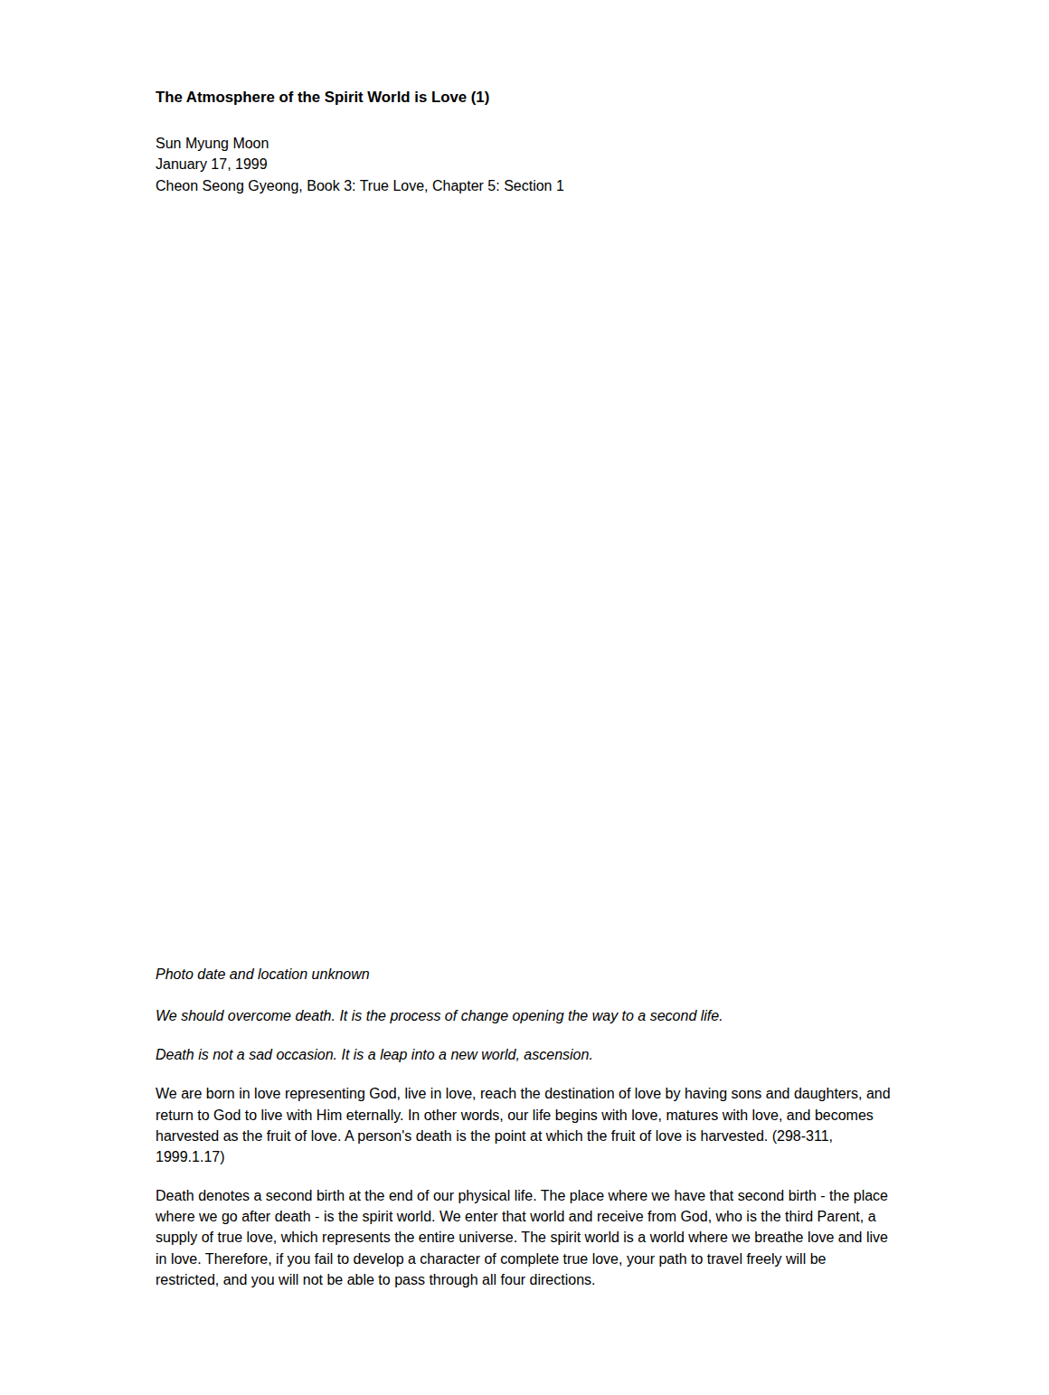The Atmosphere of the Spirit World is Love (1)
Sun Myung Moon
January 17, 1999
Cheon Seong Gyeong, Book 3: True Love, Chapter 5: Section 1
Photo date and location unknown
We should overcome death. It is the process of change opening the way to a second life.
Death is not a sad occasion. It is a leap into a new world, ascension.
We are born in love representing God, live in love, reach the destination of love by having sons and daughters, and return to God to live with Him eternally. In other words, our life begins with love, matures with love, and becomes harvested as the fruit of love. A person's death is the point at which the fruit of love is harvested. (298-311, 1999.1.17)
Death denotes a second birth at the end of our physical life. The place where we have that second birth - the place where we go after death - is the spirit world. We enter that world and receive from God, who is the third Parent, a supply of true love, which represents the entire universe. The spirit world is a world where we breathe love and live in love. Therefore, if you fail to develop a character of complete true love, your path to travel freely will be restricted, and you will not be able to pass through all four directions.